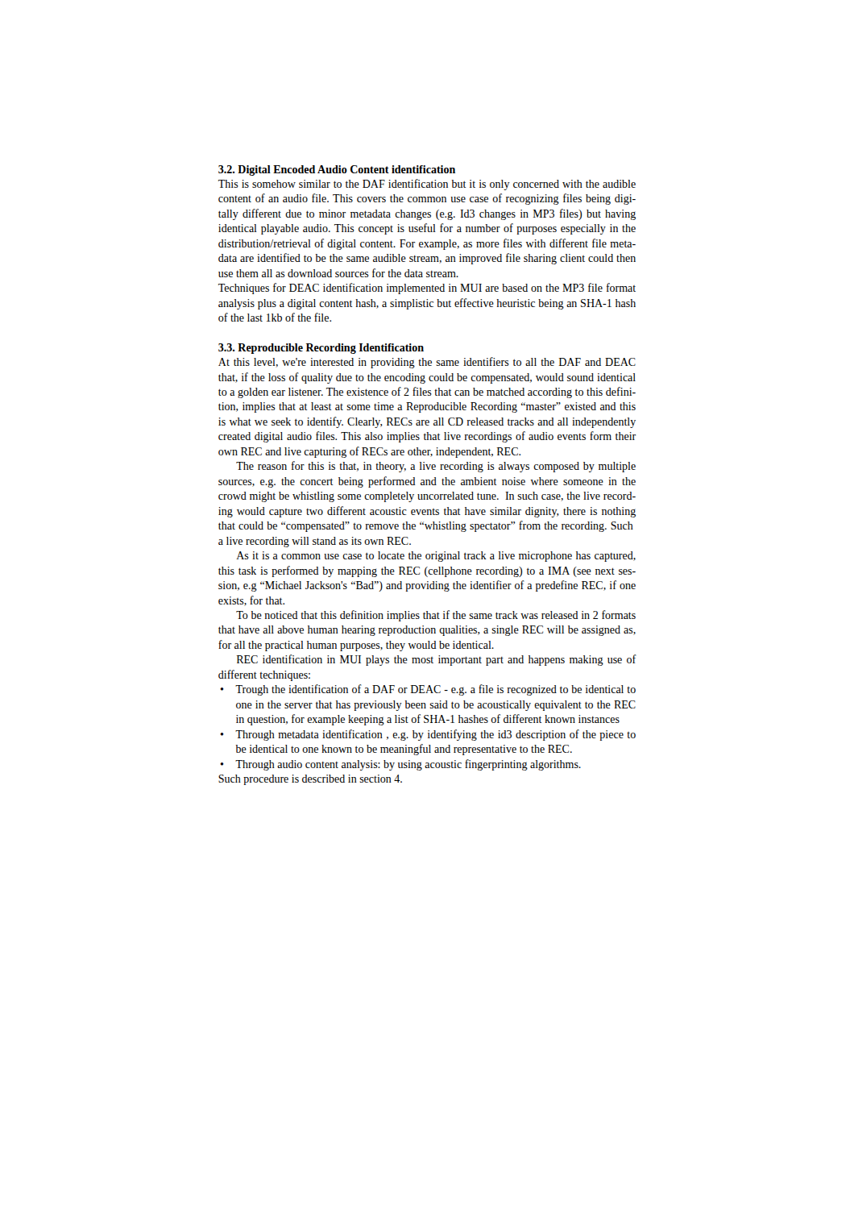3.2. Digital Encoded Audio Content identification
This is somehow similar to the DAF identification but it is only concerned with the audible content of an audio file. This covers the common use case of recognizing files being digitally different due to minor metadata changes (e.g. Id3 changes in MP3 files) but having identical playable audio. This concept is useful for a number of purposes especially in the distribution/retrieval of digital content. For example, as more files with different file metadata are identified to be the same audible stream, an improved file sharing client could then use them all as download sources for the data stream.
Techniques for DEAC identification implemented in MUI are based on the MP3 file format analysis plus a digital content hash, a simplistic but effective heuristic being an SHA-1 hash of the last 1kb of the file.
3.3. Reproducible Recording Identification
At this level, we're interested in providing the same identifiers to all the DAF and DEAC that, if the loss of quality due to the encoding could be compensated, would sound identical to a golden ear listener. The existence of 2 files that can be matched according to this definition, implies that at least at some time a Reproducible Recording “master” existed and this is what we seek to identify. Clearly, RECs are all CD released tracks and all independently created digital audio files. This also implies that live recordings of audio events form their own REC and live capturing of RECs are other, independent, REC.
The reason for this is that, in theory, a live recording is always composed by multiple sources, e.g. the concert being performed and the ambient noise where someone in the crowd might be whistling some completely uncorrelated tune. In such case, the live recording would capture two different acoustic events that have similar dignity, there is nothing that could be “compensated” to remove the “whistling spectator” from the recording. Such a live recording will stand as its own REC.
As it is a common use case to locate the original track a live microphone has captured, this task is performed by mapping the REC (cellphone recording) to a IMA (see next session, e.g “Michael Jackson's “Bad”) and providing the identifier of a predefine REC, if one exists, for that.
To be noticed that this definition implies that if the same track was released in 2 formats that have all above human hearing reproduction qualities, a single REC will be assigned as, for all the practical human purposes, they would be identical.
REC identification in MUI plays the most important part and happens making use of different techniques:
Trough the identification of a DAF or DEAC - e.g. a file is recognized to be identical to one in the server that has previously been said to be acoustically equivalent to the REC in question, for example keeping a list of SHA-1 hashes of different known instances
Through metadata identification , e.g. by identifying the id3 description of the piece to be identical to one known to be meaningful and representative to the REC.
Through audio content analysis: by using acoustic fingerprinting algorithms.
Such procedure is described in section 4.